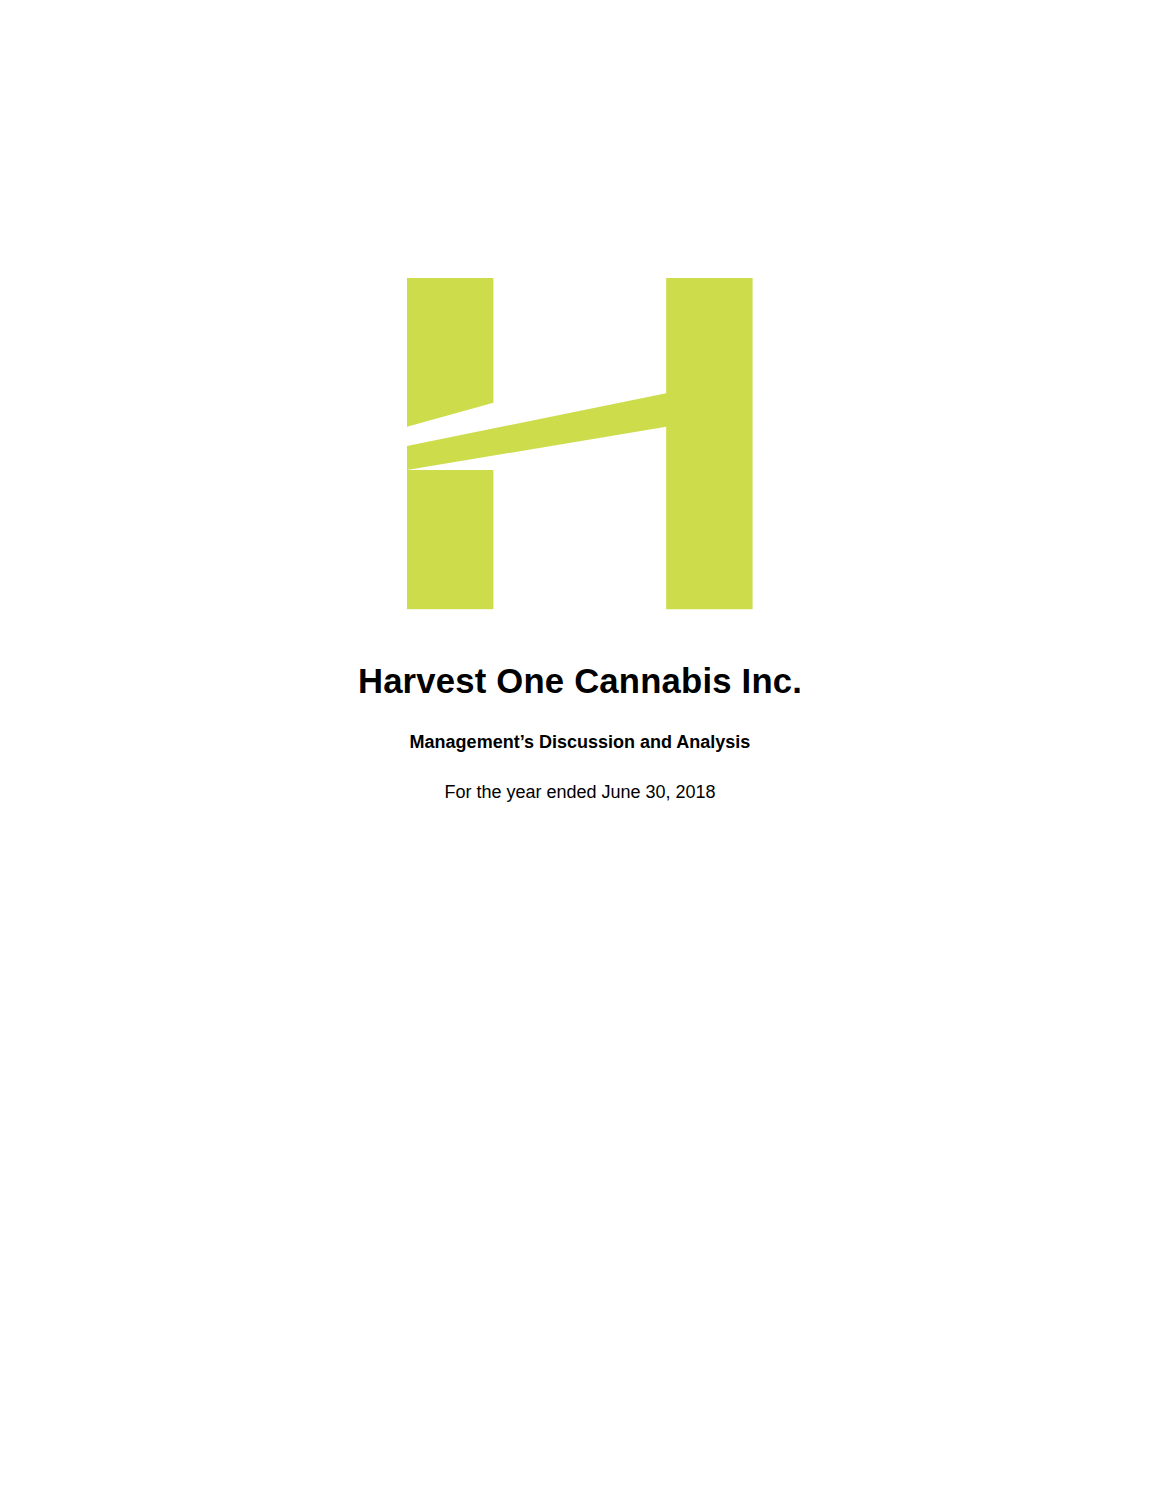Harvest One Cannabis Inc.
Management’s Discussion and Analysis
For the year ended June 30, 2018